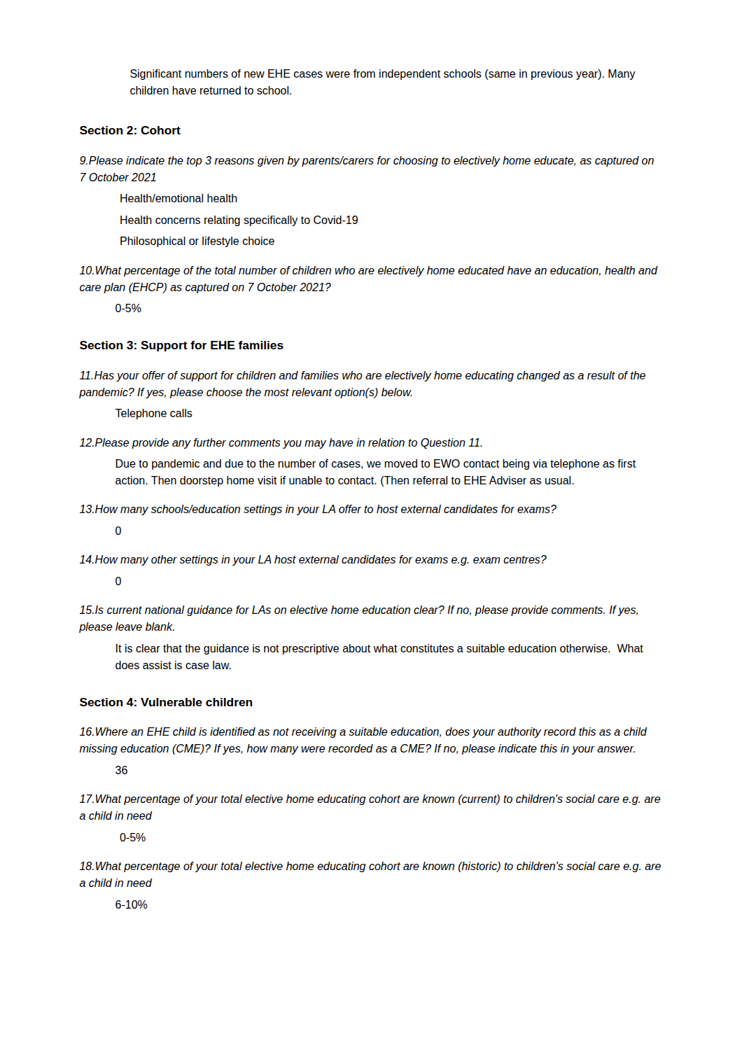Significant numbers of new EHE cases were from independent schools (same in previous year). Many children have returned to school.
Section 2: Cohort
9.Please indicate the top 3 reasons given by parents/carers for choosing to electively home educate, as captured on 7 October 2021
Health/emotional health
Health concerns relating specifically to Covid-19
Philosophical or lifestyle choice
10.What percentage of the total number of children who are electively home educated have an education, health and care plan (EHCP) as captured on 7 October 2021?
0-5%
Section 3: Support for EHE families
11.Has your offer of support for children and families who are electively home educating changed as a result of the pandemic? If yes, please choose the most relevant option(s) below.
Telephone calls
12.Please provide any further comments you may have in relation to Question 11.
Due to pandemic and due to the number of cases, we moved to EWO contact being via telephone as first action. Then doorstep home visit if unable to contact. (Then referral to EHE Adviser as usual.
13.How many schools/education settings in your LA offer to host external candidates for exams?
0
14.How many other settings in your LA host external candidates for exams e.g. exam centres?
0
15.Is current national guidance for LAs on elective home education clear? If no, please provide comments. If yes, please leave blank.
It is clear that the guidance is not prescriptive about what constitutes a suitable education otherwise. What does assist is case law.
Section 4: Vulnerable children
16.Where an EHE child is identified as not receiving a suitable education, does your authority record this as a child missing education (CME)? If yes, how many were recorded as a CME? If no, please indicate this in your answer.
36
17.What percentage of your total elective home educating cohort are known (current) to children's social care e.g. are a child in need
0-5%
18.What percentage of your total elective home educating cohort are known (historic) to children's social care e.g. are a child in need
6-10%